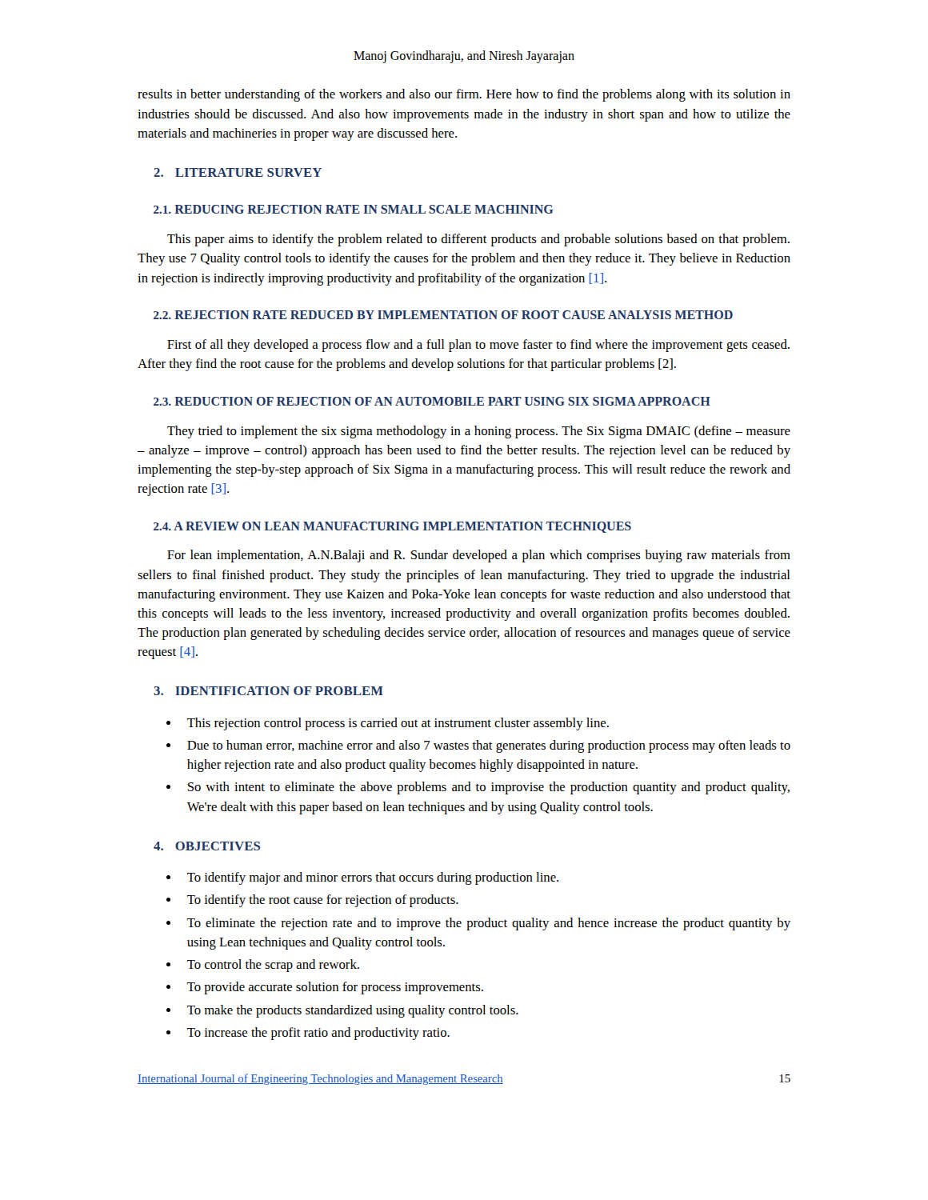Manoj Govindharaju, and Niresh Jayarajan
results in better understanding of the workers and also our firm. Here how to find the problems along with its solution in industries should be discussed. And also how improvements made in the industry in short span and how to utilize the materials and machineries in proper way are discussed here.
2. LITERATURE SURVEY
2.1. REDUCING REJECTION RATE IN SMALL SCALE MACHINING
This paper aims to identify the problem related to different products and probable solutions based on that problem. They use 7 Quality control tools to identify the causes for the problem and then they reduce it. They believe in Reduction in rejection is indirectly improving productivity and profitability of the organization [1].
2.2. REJECTION RATE REDUCED BY IMPLEMENTATION OF ROOT CAUSE ANALYSIS METHOD
First of all they developed a process flow and a full plan to move faster to find where the improvement gets ceased. After they find the root cause for the problems and develop solutions for that particular problems [2].
2.3. REDUCTION OF REJECTION OF AN AUTOMOBILE PART USING SIX SIGMA APPROACH
They tried to implement the six sigma methodology in a honing process. The Six Sigma DMAIC (define – measure – analyze – improve – control) approach has been used to find the better results. The rejection level can be reduced by implementing the step-by-step approach of Six Sigma in a manufacturing process. This will result reduce the rework and rejection rate [3].
2.4. A REVIEW ON LEAN MANUFACTURING IMPLEMENTATION TECHNIQUES
For lean implementation, A.N.Balaji and R. Sundar developed a plan which comprises buying raw materials from sellers to final finished product. They study the principles of lean manufacturing. They tried to upgrade the industrial manufacturing environment. They use Kaizen and Poka-Yoke lean concepts for waste reduction and also understood that this concepts will leads to the less inventory, increased productivity and overall organization profits becomes doubled. The production plan generated by scheduling decides service order, allocation of resources and manages queue of service request [4].
3. IDENTIFICATION OF PROBLEM
This rejection control process is carried out at instrument cluster assembly line.
Due to human error, machine error and also 7 wastes that generates during production process may often leads to higher rejection rate and also product quality becomes highly disappointed in nature.
So with intent to eliminate the above problems and to improvise the production quantity and product quality, We're dealt with this paper based on lean techniques and by using Quality control tools.
4. OBJECTIVES
To identify major and minor errors that occurs during production line.
To identify the root cause for rejection of products.
To eliminate the rejection rate and to improve the product quality and hence increase the product quantity by using Lean techniques and Quality control tools.
To control the scrap and rework.
To provide accurate solution for process improvements.
To make the products standardized using quality control tools.
To increase the profit ratio and productivity ratio.
International Journal of Engineering Technologies and Management Research 15